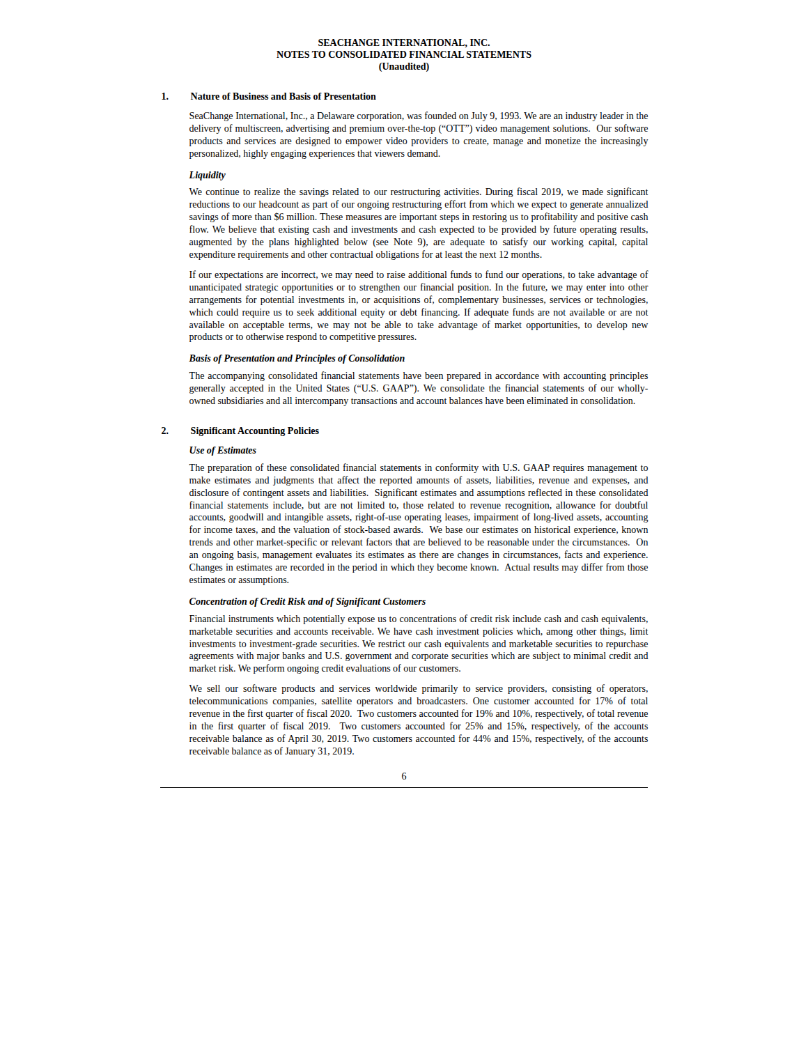SEACHANGE INTERNATIONAL, INC. NOTES TO CONSOLIDATED FINANCIAL STATEMENTS (Unaudited)
1.
Nature of Business and Basis of Presentation
SeaChange International, Inc., a Delaware corporation, was founded on July 9, 1993. We are an industry leader in the delivery of multiscreen, advertising and premium over-the-top (“OTT”) video management solutions. Our software products and services are designed to empower video providers to create, manage and monetize the increasingly personalized, highly engaging experiences that viewers demand.
Liquidity
We continue to realize the savings related to our restructuring activities. During fiscal 2019, we made significant reductions to our headcount as part of our ongoing restructuring effort from which we expect to generate annualized savings of more than $6 million. These measures are important steps in restoring us to profitability and positive cash flow. We believe that existing cash and investments and cash expected to be provided by future operating results, augmented by the plans highlighted below (see Note 9), are adequate to satisfy our working capital, capital expenditure requirements and other contractual obligations for at least the next 12 months.
If our expectations are incorrect, we may need to raise additional funds to fund our operations, to take advantage of unanticipated strategic opportunities or to strengthen our financial position. In the future, we may enter into other arrangements for potential investments in, or acquisitions of, complementary businesses, services or technologies, which could require us to seek additional equity or debt financing. If adequate funds are not available or are not available on acceptable terms, we may not be able to take advantage of market opportunities, to develop new products or to otherwise respond to competitive pressures.
Basis of Presentation and Principles of Consolidation
The accompanying consolidated financial statements have been prepared in accordance with accounting principles generally accepted in the United States (“U.S. GAAP”). We consolidate the financial statements of our wholly-owned subsidiaries and all intercompany transactions and account balances have been eliminated in consolidation.
2.
Significant Accounting Policies
Use of Estimates
The preparation of these consolidated financial statements in conformity with U.S. GAAP requires management to make estimates and judgments that affect the reported amounts of assets, liabilities, revenue and expenses, and disclosure of contingent assets and liabilities. Significant estimates and assumptions reflected in these consolidated financial statements include, but are not limited to, those related to revenue recognition, allowance for doubtful accounts, goodwill and intangible assets, right-of-use operating leases, impairment of long-lived assets, accounting for income taxes, and the valuation of stock-based awards. We base our estimates on historical experience, known trends and other market-specific or relevant factors that are believed to be reasonable under the circumstances. On an ongoing basis, management evaluates its estimates as there are changes in circumstances, facts and experience. Changes in estimates are recorded in the period in which they become known. Actual results may differ from those estimates or assumptions.
Concentration of Credit Risk and of Significant Customers
Financial instruments which potentially expose us to concentrations of credit risk include cash and cash equivalents, marketable securities and accounts receivable. We have cash investment policies which, among other things, limit investments to investment-grade securities. We restrict our cash equivalents and marketable securities to repurchase agreements with major banks and U.S. government and corporate securities which are subject to minimal credit and market risk. We perform ongoing credit evaluations of our customers.
We sell our software products and services worldwide primarily to service providers, consisting of operators, telecommunications companies, satellite operators and broadcasters. One customer accounted for 17% of total revenue in the first quarter of fiscal 2020. Two customers accounted for 19% and 10%, respectively, of total revenue in the first quarter of fiscal 2019. Two customers accounted for 25% and 15%, respectively, of the accounts receivable balance as of April 30, 2019. Two customers accounted for 44% and 15%, respectively, of the accounts receivable balance as of January 31, 2019.
6